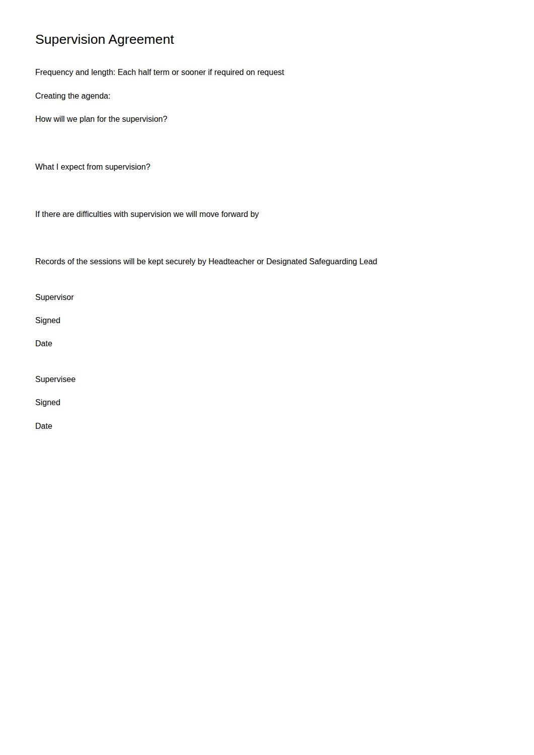Supervision Agreement
Frequency and length: Each half term or sooner if required on request
Creating the agenda:
How will we plan for the supervision?
What I expect from supervision?
If there are difficulties with supervision we will move forward by
Records of the sessions will be kept securely by Headteacher or Designated Safeguarding Lead
Supervisor
Signed
Date
Supervisee
Signed
Date